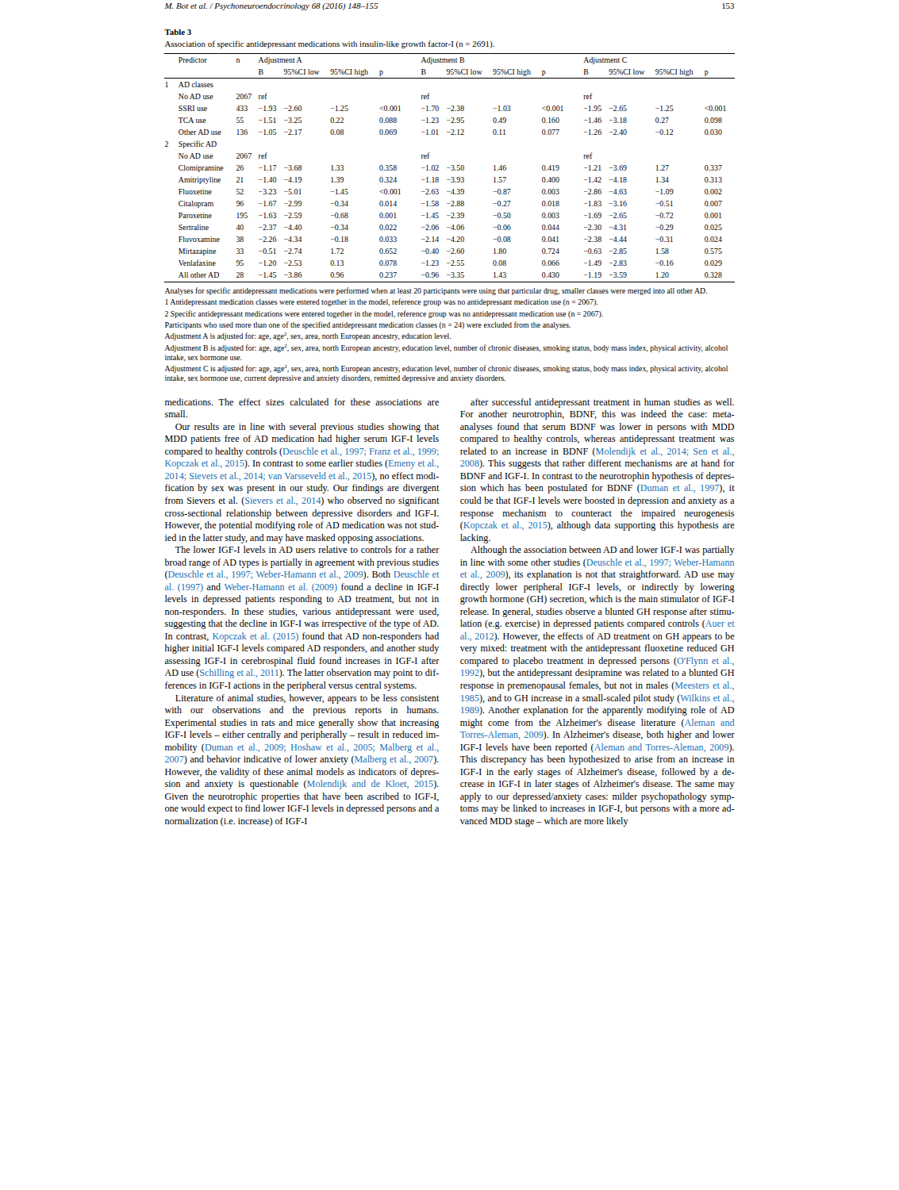M. Bot et al. / Psychoneuroendocrinology 68 (2016) 148–155 153
Table 3
Association of specific antidepressant medications with insulin-like growth factor-I (n = 2691).
| | Predictor | n | Adjustment A | | Adjustment B | | Adjustment C |
| --- | --- | --- | --- | --- | --- | --- | --- |
| | | | B | 95%CI low | 95%CI high | p | | B | 95%CI low | 95%CI high | p | | B | 95%CI low | 95%CI high | p |
| 1 | AD classes | | | | | | | | | | | | | | | |
| | No AD use | 2067 | ref | | | | | ref | | | | | ref | | | |
| | SSRI use | 433 | −1.93 | −2.60 | −1.25 | <0.001 | | −1.70 | −2.38 | −1.03 | <0.001 | | −1.95 | −2.65 | −1.25 | <0.001 |
| | TCA use | 55 | −1.51 | −3.25 | 0.22 | 0.088 | | −1.23 | −2.95 | 0.49 | 0.160 | | −1.46 | −3.18 | 0.27 | 0.098 |
| | Other AD use | 136 | −1.05 | −2.17 | 0.08 | 0.069 | | −1.01 | −2.12 | 0.11 | 0.077 | | −1.26 | −2.40 | −0.12 | 0.030 |
| 2 | Specific AD | | | | | | | | | | | | | | | |
| | No AD use | 2067 | ref | | | | | ref | | | | | ref | | | |
| | Clomipramine | 26 | −1.17 | −3.68 | 1.33 | 0.358 | | −1.02 | −3.50 | 1.46 | 0.419 | | −1.21 | −3.69 | 1.27 | 0.337 |
| | Amitriptyline | 21 | −1.40 | −4.19 | 1.39 | 0.324 | | −1.18 | −3.93 | 1.57 | 0.400 | | −1.42 | −4.18 | 1.34 | 0.313 |
| | Fluoxetine | 52 | −3.23 | −5.01 | −1.45 | <0.001 | | −2.63 | −4.39 | −0.87 | 0.003 | | −2.86 | −4.63 | −1.09 | 0.002 |
| | Citalopram | 96 | −1.67 | −2.99 | −0.34 | 0.014 | | −1.58 | −2.88 | −0.27 | 0.018 | | −1.83 | −3.16 | −0.51 | 0.007 |
| | Paroxetine | 195 | −1.63 | −2.59 | −0.68 | 0.001 | | −1.45 | −2.39 | −0.50 | 0.003 | | −1.69 | −2.65 | −0.72 | 0.001 |
| | Sertraline | 40 | −2.37 | −4.40 | −0.34 | 0.022 | | −2.06 | −4.06 | −0.06 | 0.044 | | −2.30 | −4.31 | −0.29 | 0.025 |
| | Fluvoxamine | 38 | −2.26 | −4.34 | −0.18 | 0.033 | | −2.14 | −4.20 | −0.08 | 0.041 | | −2.38 | −4.44 | −0.31 | 0.024 |
| | Mirtazapine | 33 | −0.51 | −2.74 | 1.72 | 0.652 | | −0.40 | −2.60 | 1.80 | 0.724 | | −0.63 | −2.85 | 1.58 | 0.575 |
| | Venlafaxine | 95 | −1.20 | −2.53 | 0.13 | 0.078 | | −1.23 | −2.55 | 0.08 | 0.066 | | −1.49 | −2.83 | −0.16 | 0.029 |
| | All other AD | 28 | −1.45 | −3.86 | 0.96 | 0.237 | | −0.96 | −3.35 | 1.43 | 0.430 | | −1.19 | −3.59 | 1.20 | 0.328 |
Analyses for specific antidepressant medications were performed when at least 20 participants were using that particular drug, smaller classes were merged into all other AD.
1 Antidepressant medication classes were entered together in the model, reference group was no antidepressant medication use (n = 2067).
2 Specific antidepressant medications were entered together in the model, reference group was no antidepressant medication use (n = 2067).
Participants who used more than one of the specified antidepressant medication classes (n = 24) were excluded from the analyses.
Adjustment A is adjusted for: age, age2, sex, area, north European ancestry, education level.
Adjustment B is adjusted for: age, age2, sex, area, north European ancestry, education level, number of chronic diseases, smoking status, body mass index, physical activity, alcohol intake, sex hormone use.
Adjustment C is adjusted for: age, age2, sex, area, north European ancestry, education level, number of chronic diseases, smoking status, body mass index, physical activity, alcohol intake, sex hormone use, current depressive and anxiety disorders, remitted depressive and anxiety disorders.
medications. The effect sizes calculated for these associations are small.
Our results are in line with several previous studies showing that MDD patients free of AD medication had higher serum IGF-I levels compared to healthy controls (Deuschle et al., 1997; Franz et al., 1999; Kopczak et al., 2015). In contrast to some earlier studies (Emeny et al., 2014; Sievers et al., 2014; van Varsseveld et al., 2015), no effect modification by sex was present in our study. Our findings are divergent from Sievers et al. (Sievers et al., 2014) who observed no significant cross-sectional relationship between depressive disorders and IGF-I. However, the potential modifying role of AD medication was not studied in the latter study, and may have masked opposing associations.
The lower IGF-I levels in AD users relative to controls for a rather broad range of AD types is partially in agreement with previous studies (Deuschle et al., 1997; Weber-Hamann et al., 2009). Both Deuschle et al. (1997) and Weber-Hamann et al. (2009) found a decline in IGF-I levels in depressed patients responding to AD treatment, but not in non-responders. In these studies, various antidepressant were used, suggesting that the decline in IGF-I was irrespective of the type of AD. In contrast, Kopczak et al. (2015) found that AD non-responders had higher initial IGF-I levels compared AD responders, and another study assessing IGF-I in cerebrospinal fluid found increases in IGF-I after AD use (Schilling et al., 2011). The latter observation may point to differences in IGF-I actions in the peripheral versus central systems.
Literature of animal studies, however, appears to be less consistent with our observations and the previous reports in humans. Experimental studies in rats and mice generally show that increasing IGF-I levels – either centrally and peripherally – result in reduced immobility (Duman et al., 2009; Hoshaw et al., 2005; Malberg et al., 2007) and behavior indicative of lower anxiety (Malberg et al., 2007). However, the validity of these animal models as indicators of depression and anxiety is questionable (Molendijk and de Kloet, 2015). Given the neurotrophic properties that have been ascribed to IGF-I, one would expect to find lower IGF-I levels in depressed persons and a normalization (i.e. increase) of IGF-I
after successful antidepressant treatment in human studies as well. For another neurotrophin, BDNF, this was indeed the case: meta-analyses found that serum BDNF was lower in persons with MDD compared to healthy controls, whereas antidepressant treatment was related to an increase in BDNF (Molendijk et al., 2014; Sen et al., 2008). This suggests that rather different mechanisms are at hand for BDNF and IGF-I. In contrast to the neurotrophin hypothesis of depression which has been postulated for BDNF (Duman et al., 1997), it could be that IGF-I levels were boosted in depression and anxiety as a response mechanism to counteract the impaired neurogenesis (Kopczak et al., 2015), although data supporting this hypothesis are lacking.
Although the association between AD and lower IGF-I was partially in line with some other studies (Deuschle et al., 1997; Weber-Hamann et al., 2009), its explanation is not that straightforward. AD use may directly lower peripheral IGF-I levels, or indirectly by lowering growth hormone (GH) secretion, which is the main stimulator of IGF-I release. In general, studies observe a blunted GH response after stimulation (e.g. exercise) in depressed patients compared controls (Auer et al., 2012). However, the effects of AD treatment on GH appears to be very mixed: treatment with the antidepressant fluoxetine reduced GH compared to placebo treatment in depressed persons (O'Flynn et al., 1992), but the antidepressant desipramine was related to a blunted GH response in premenopausal females, but not in males (Meesters et al., 1985), and to GH increase in a small-scaled pilot study (Wilkins et al., 1989). Another explanation for the apparently modifying role of AD might come from the Alzheimer's disease literature (Aleman and Torres-Aleman, 2009). In Alzheimer's disease, both higher and lower IGF-I levels have been reported (Aleman and Torres-Aleman, 2009). This discrepancy has been hypothesized to arise from an increase in IGF-I in the early stages of Alzheimer's disease, followed by a decrease in IGF-I in later stages of Alzheimer's disease. The same may apply to our depressed/anxiety cases: milder psychopathology symptoms may be linked to increases in IGF-I, but persons with a more advanced MDD stage – which are more likely